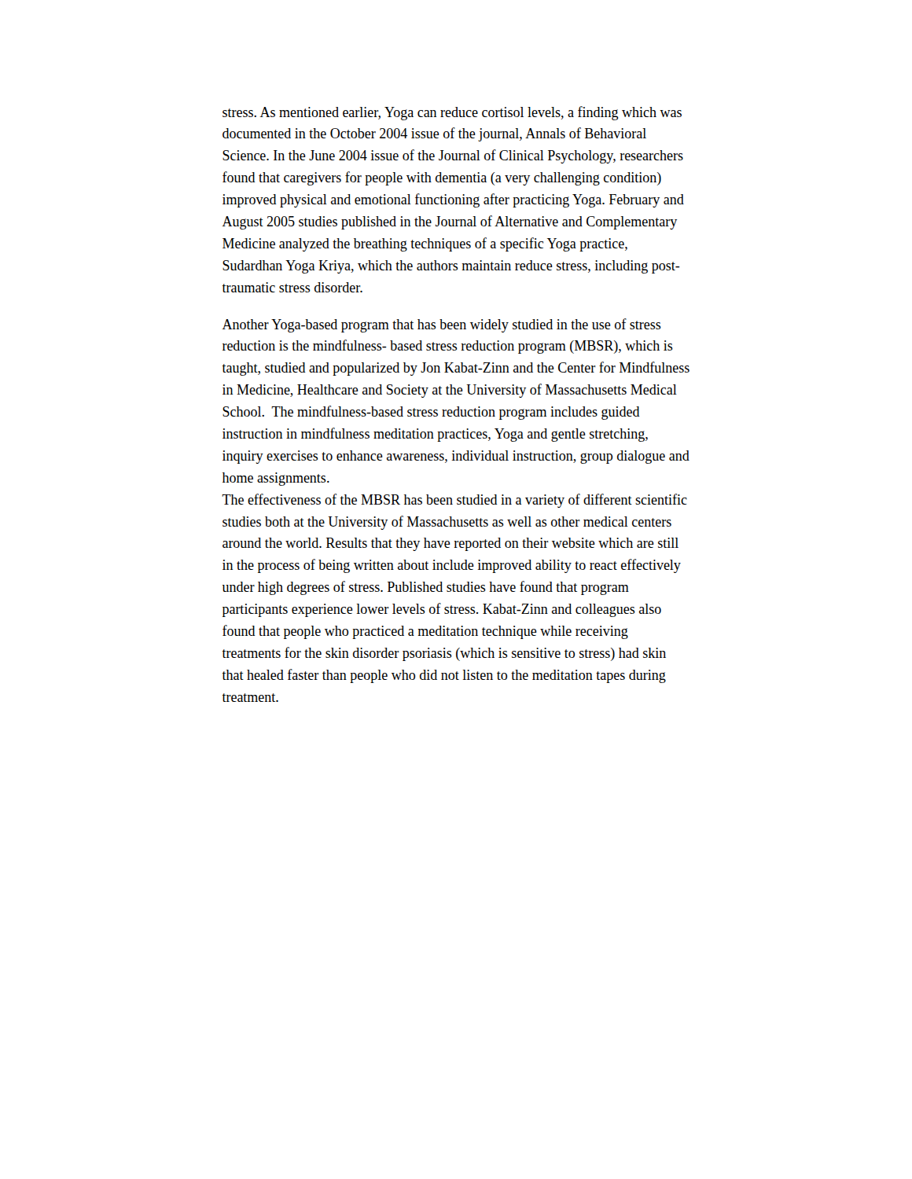stress. As mentioned earlier, Yoga can reduce cortisol levels, a finding which was documented in the October 2004 issue of the journal, Annals of Behavioral Science. In the June 2004 issue of the Journal of Clinical Psychology, researchers found that caregivers for people with dementia (a very challenging condition) improved physical and emotional functioning after practicing Yoga. February and August 2005 studies published in the Journal of Alternative and Complementary Medicine analyzed the breathing techniques of a specific Yoga practice, Sudardhan Yoga Kriya, which the authors maintain reduce stress, including post-traumatic stress disorder.
Another Yoga-based program that has been widely studied in the use of stress reduction is the mindfulness- based stress reduction program (MBSR), which is taught, studied and popularized by Jon Kabat-Zinn and the Center for Mindfulness in Medicine, Healthcare and Society at the University of Massachusetts Medical School. The mindfulness-based stress reduction program includes guided instruction in mindfulness meditation practices, Yoga and gentle stretching, inquiry exercises to enhance awareness, individual instruction, group dialogue and home assignments.
The effectiveness of the MBSR has been studied in a variety of different scientific studies both at the University of Massachusetts as well as other medical centers around the world. Results that they have reported on their website which are still in the process of being written about include improved ability to react effectively under high degrees of stress. Published studies have found that program participants experience lower levels of stress. Kabat-Zinn and colleagues also found that people who practiced a meditation technique while receiving treatments for the skin disorder psoriasis (which is sensitive to stress) had skin that healed faster than people who did not listen to the meditation tapes during treatment.